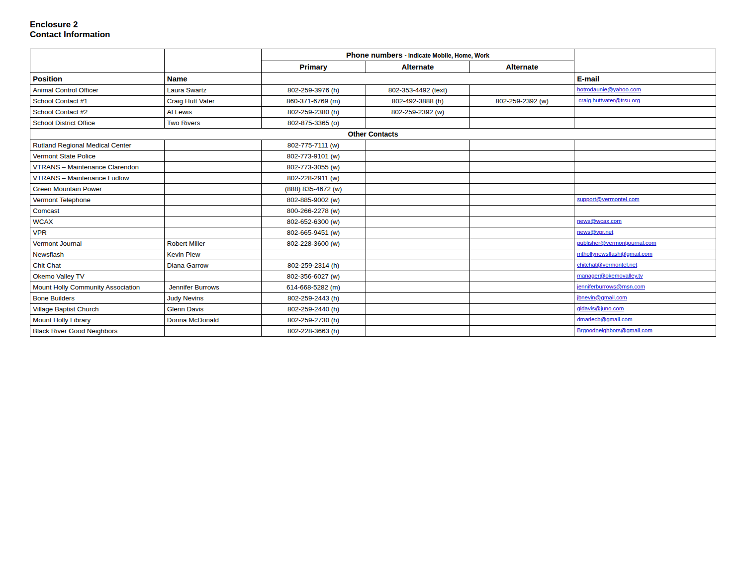Enclosure 2
Contact Information
| | | Phone numbers - indicate Mobile, Home, Work | |
| Primary | Alternate | Alternate |
| Position | Name | | E-mail |
| Animal Control Officer | Laura Swartz | 802-259-3976 (h) | 802-353-4492 (text) | | hotrodaunie@yahoo.com |
| School Contact #1 | Craig Hutt Vater | 860-371-6769 (m) | 802-492-3888 (h) | 802-259-2392 (w) | craig.huttvater@trsu.org |
| School Contact #2 | Al Lewis | 802-259-2380 (h) | 802-259-2392 (w) | | |
| School District Office | Two Rivers | 802-875-3365 (o) | | | |
| Other Contacts |
| Rutland Regional Medical Center | | 802-775-7111 (w) | | | |
| Vermont State Police | | 802-773-9101 (w) | | | |
| VTRANS – Maintenance Clarendon | | 802-773-3055 (w) | | | |
| VTRANS – Maintenance Ludlow | | 802-228-2911 (w) | | | |
| Green Mountain Power | | (888) 835-4672 (w) | | | |
| Vermont Telephone | | 802-885-9002 (w) | | | support@vermontel.com |
| Comcast | | 800-266-2278 (w) | | | |
| WCAX | | 802-652-6300 (w) | | | news@wcax.com |
| VPR | | 802-665-9451 (w) | | | news@vpr.net |
| Vermont Journal | Robert Miller | 802-228-3600 (w) | | | publisher@vermontjournal.com |
| Newsflash | Kevin Plew | | | | mthollynewsflash@gmail.com |
| Chit Chat | Diana Garrow | 802-259-2314 (h) | | | chitchat@vermontel.net |
| Okemo Valley TV | | 802-356-6027 (w) | | | manager@okemovalley.tv |
| Mount Holly Community Association | Jennifer Burrows | 614-668-5282 (m) | | | jenniferburrows@msn.com |
| Bone Builders | Judy Nevins | 802-259-2443 (h) | | | jbnevin@gmail.com |
| Village Baptist Church | Glenn Davis | 802-259-2440 (h) | | | gldavis@juno.com |
| Mount Holly Library | Donna McDonald | 802-259-2730 (h) | | | dmariecb@gmail.com |
| Black River Good Neighbors | | 802-228-3663 (h) | | | Brgoodneighbors@gmail.com |